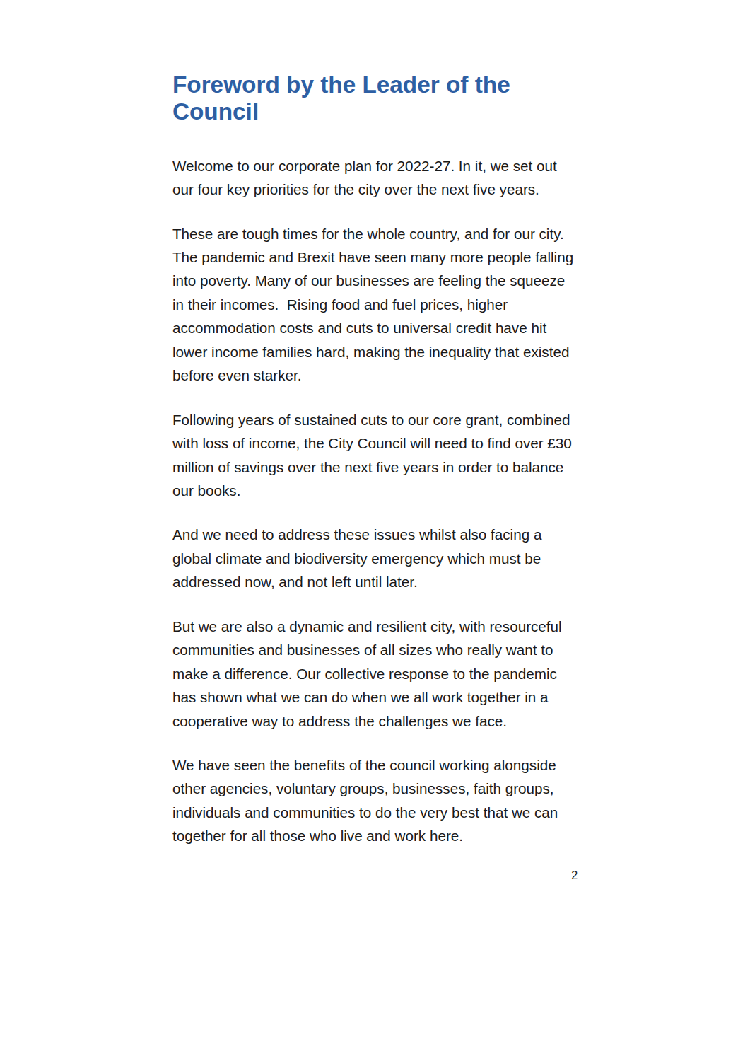Foreword by the Leader of the Council
Welcome to our corporate plan for 2022-27. In it, we set out our four key priorities for the city over the next five years.
These are tough times for the whole country, and for our city. The pandemic and Brexit have seen many more people falling into poverty. Many of our businesses are feeling the squeeze in their incomes. Rising food and fuel prices, higher accommodation costs and cuts to universal credit have hit lower income families hard, making the inequality that existed before even starker.
Following years of sustained cuts to our core grant, combined with loss of income, the City Council will need to find over £30 million of savings over the next five years in order to balance our books.
And we need to address these issues whilst also facing a global climate and biodiversity emergency which must be addressed now, and not left until later.
But we are also a dynamic and resilient city, with resourceful communities and businesses of all sizes who really want to make a difference. Our collective response to the pandemic has shown what we can do when we all work together in a cooperative way to address the challenges we face.
We have seen the benefits of the council working alongside other agencies, voluntary groups, businesses, faith groups, individuals and communities to do the very best that we can together for all those who live and work here.
2